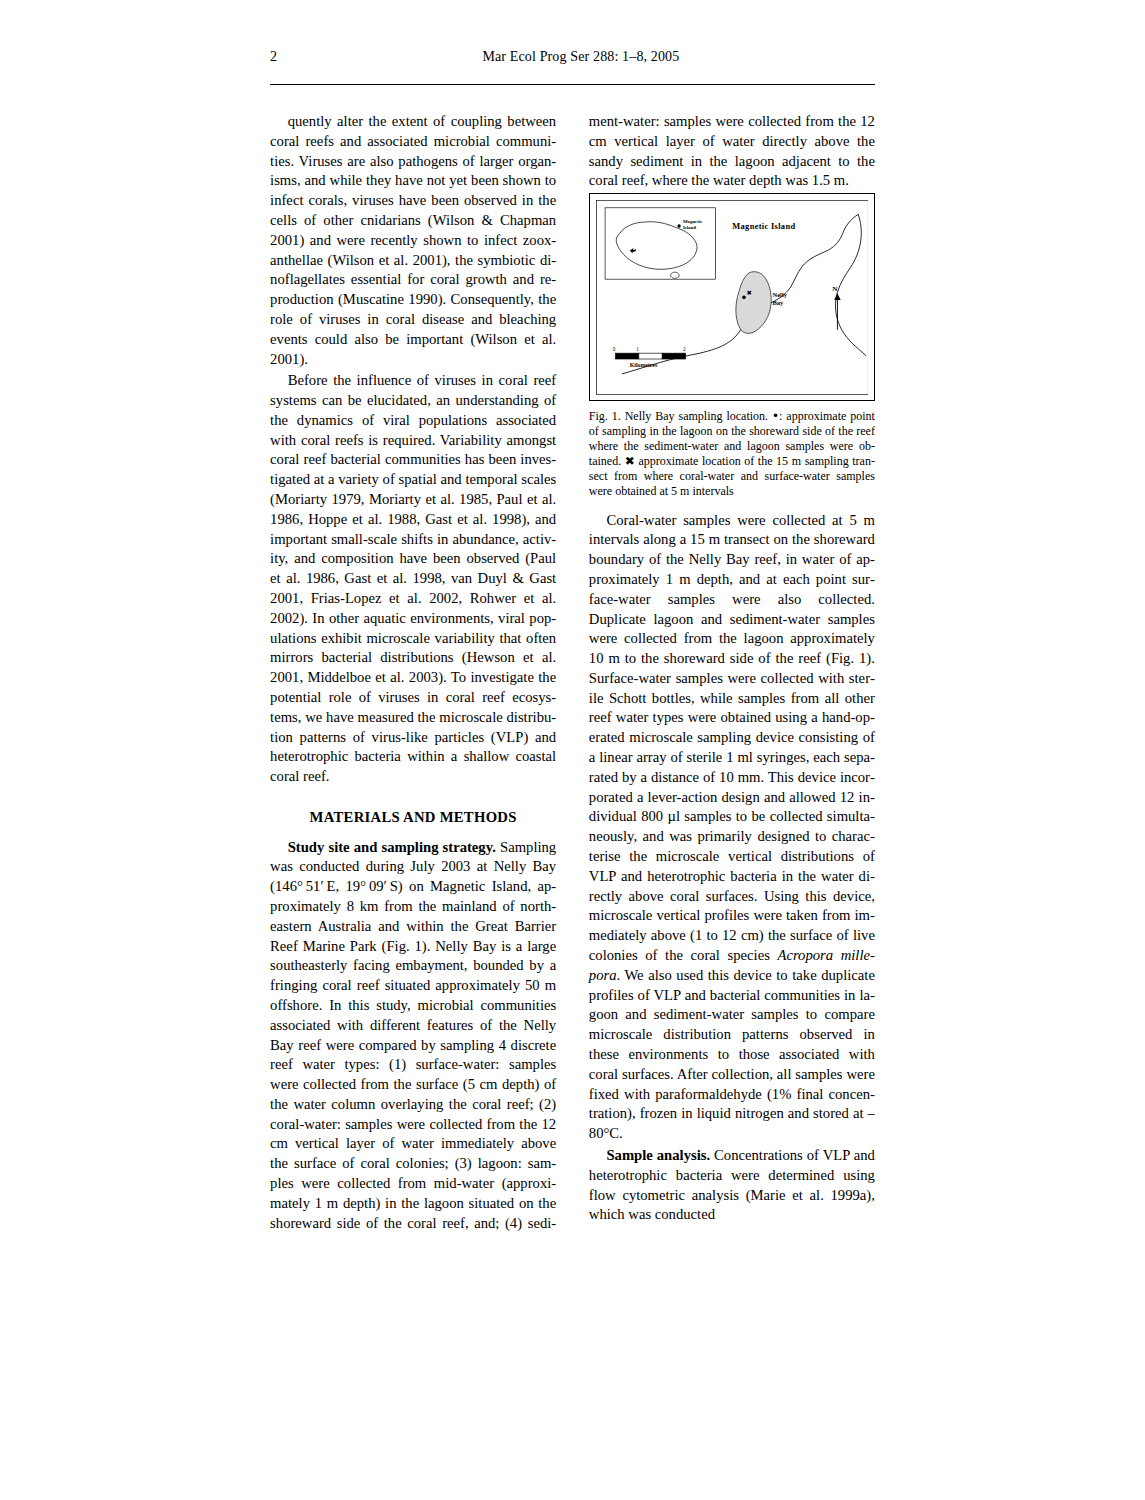2 Mar Ecol Prog Ser 288: 1–8, 2005
quently alter the extent of coupling between coral reefs and associated microbial communities. Viruses are also pathogens of larger organisms, and while they have not yet been shown to infect corals, viruses have been observed in the cells of other cnidarians (Wilson & Chapman 2001) and were recently shown to infect zooxanthellae (Wilson et al. 2001), the symbiotic dinoflagellates essential for coral growth and reproduction (Muscatine 1990). Consequently, the role of viruses in coral disease and bleaching events could also be important (Wilson et al. 2001).
Before the influence of viruses in coral reef systems can be elucidated, an understanding of the dynamics of viral populations associated with coral reefs is required. Variability amongst coral reef bacterial communities has been investigated at a variety of spatial and temporal scales (Moriarty 1979, Moriarty et al. 1985, Paul et al. 1986, Hoppe et al. 1988, Gast et al. 1998), and important small-scale shifts in abundance, activity, and composition have been observed (Paul et al. 1986, Gast et al. 1998, van Duyl & Gast 2001, Frias-Lopez et al. 2002, Rohwer et al. 2002). In other aquatic environments, viral populations exhibit microscale variability that often mirrors bacterial distributions (Hewson et al. 2001, Middelboe et al. 2003). To investigate the potential role of viruses in coral reef ecosystems, we have measured the microscale distribution patterns of virus-like particles (VLP) and heterotrophic bacteria within a shallow coastal coral reef.
Materials and methods
Study site and sampling strategy. Sampling was conducted during July 2003 at Nelly Bay (146° 51′ E, 19° 09′ S) on Magnetic Island, approximately 8 km from the mainland of northeastern Australia and within the Great Barrier Reef Marine Park (Fig. 1). Nelly Bay is a large southeasterly facing embayment, bounded by a fringing coral reef situated approximately 50 m offshore. In this study, microbial communities associated with different features of the Nelly Bay reef were compared by sampling 4 discrete reef water types: (1) surface-water: samples were collected from the surface (5 cm depth) of the water column overlaying the coral reef; (2) coral-water: samples were collected from the 12 cm vertical layer of water immediately above the surface of coral colonies; (3) lagoon: samples were collected from mid-water (approximately 1 m depth) in the lagoon situated on the shoreward side of the coral reef, and; (4) sediment-water: samples were collected from the 12 cm vertical layer of water directly above the sandy sediment in the lagoon adjacent to the coral reef, where the water depth was 1.5 m.
Magnetic Island Magnetic Island ✖ Nelly Bay N 0 1 2 Kilometres
Fig. 1. Nelly Bay sampling location. •: approximate point of sampling in the lagoon on the shoreward side of the reef where the sediment-water and lagoon samples were obtained. ✖ approximate location of the 15 m sampling transect from where coral-water and surface-water samples were obtained at 5 m intervals
Coral-water samples were collected at 5 m intervals along a 15 m transect on the shoreward boundary of the Nelly Bay reef, in water of approximately 1 m depth, and at each point surface-water samples were also collected. Duplicate lagoon and sediment-water samples were collected from the lagoon approximately 10 m to the shoreward side of the reef (Fig. 1). Surface-water samples were collected with sterile Schott bottles, while samples from all other reef water types were obtained using a hand-operated microscale sampling device consisting of a linear array of sterile 1 ml syringes, each separated by a distance of 10 mm. This device incorporated a lever-action design and allowed 12 individual 800 µl samples to be collected simultaneously, and was primarily designed to characterise the microscale vertical distributions of VLP and heterotrophic bacteria in the water directly above coral surfaces. Using this device, microscale vertical profiles were taken from immediately above (1 to 12 cm) the surface of live colonies of the coral species Acropora millepora. We also used this device to take duplicate profiles of VLP and bacterial communities in lagoon and sediment-water samples to compare microscale distribution patterns observed in these environments to those associated with coral surfaces. After collection, all samples were fixed with paraformaldehyde (1% final concentration), frozen in liquid nitrogen and stored at –80°C.
Sample analysis. Concentrations of VLP and heterotrophic bacteria were determined using flow cytometric analysis (Marie et al. 1999a), which was conducted